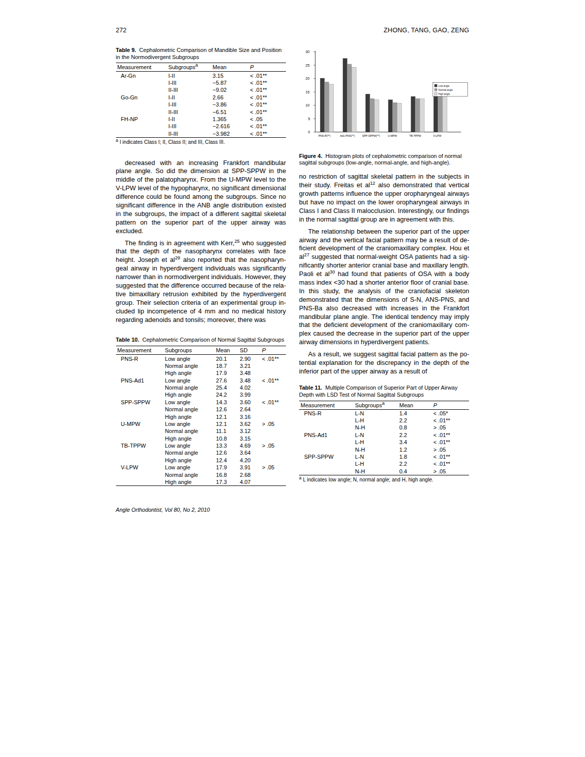272 ZHONG, TANG, GAO, ZENG
Table 9. Cephalometric Comparison of Mandible Size and Position in the Normodivergent Subgroups
| Measurement | Subgroups a | Mean | P |
| --- | --- | --- | --- |
| Ar-Gn | I-II | 3.15 | < .01** |
| | I-III | −5.87 | < .01** |
| | II-III | −9.02 | < .01** |
| Go-Gn | I-II | 2.66 | < .01** |
| | I-III | −3.86 | < .01** |
| | II-III | −6.51 | < .01** |
| FH-NP | I-II | 1.365 | < .05 |
| | I-III | −2.616 | < .01** |
| | II-III | −3.982 | < .01** |
a I indicates Class I; II, Class II; and III, Class III.
decreased with an increasing Frankfort mandibular plane angle. So did the dimension at SPP-SPPW in the middle of the palatopharynx. From the U-MPW level to the V-LPW level of the hypopharynx, no significant dimensional difference could be found among the subgroups. Since no significant difference in the ANB angle distribution existed in the subgroups, the impact of a different sagittal skeletal pattern on the superior part of the upper airway was excluded.
The finding is in agreement with Kerr,25 who suggested that the depth of the nasopharynx correlates with face height. Joseph et al29 also reported that the nasopharyngeal airway in hyperdivergent individuals was significantly narrower than in normodivergent individuals. However, they suggested that the difference occurred because of the relative bimaxillary retrusion exhibited by the hyperdivergent group. Their selection criteria of an experimental group included lip incompetence of 4 mm and no medical history regarding adenoids and tonsils; moreover, there was
Table 10. Cephalometric Comparison of Normal Sagittal Subgroups
| Measurement | Subgroups | Mean | SD | P |
| --- | --- | --- | --- | --- |
| PNS-R | Low angle | 20.1 | 2.90 | < .01** |
| | Normal angle | 18.7 | 3.21 | |
| | High angle | 17.9 | 3.48 | |
| PNS-Ad1 | Low angle | 27.6 | 3.48 | < .01** |
| | Normal angle | 25.4 | 4.02 | |
| | High angle | 24.2 | 3.99 | |
| SPP-SPPW | Low angle | 14.3 | 3.60 | < .01** |
| | Normal angle | 12.6 | 2.64 | |
| | High angle | 12.1 | 3.16 | |
| U-MPW | Low angle | 12.1 | 3.62 | > .05 |
| | Normal angle | 11.1 | 3.12 | |
| | High angle | 10.8 | 3.15 | |
| TB-TPPW | Low angle | 13.3 | 4.69 | > .05 |
| | Normal angle | 12.6 | 3.64 | |
| | High angle | 12.4 | 4.20 | |
| V-LPW | Low angle | 17.9 | 3.91 | > .05 |
| | Normal angle | 16.8 | 2.68 | |
| | High angle | 17.3 | 4.07 | |
0 5 10 15 20 25 30 Group 1: PNS-R 20.1, 18.7, 17.9 PNS-R(**) Ad1-PNS(**) SPP-SPPW(**) U-MPW TB-TPPW V-LPW Low angle Normal angle High angle
Figure 4. Histogram plots of cephalometric comparison of normal sagittal subgroups (low-angle, normal-angle, and high-angle).
no restriction of sagittal skeletal pattern in the subjects in their study. Freitas et al12 also demonstrated that vertical growth patterns influence the upper oropharyngeal airways but have no impact on the lower oropharyngeal airways in Class I and Class II malocclusion. Interestingly, our findings in the normal sagittal group are in agreement with this.
The relationship between the superior part of the upper airway and the vertical facial pattern may be a result of deficient development of the craniomaxillary complex. Hou et al27 suggested that normal-weight OSA patients had a significantly shorter anterior cranial base and maxillary length. Paoli et al30 had found that patients of OSA with a body mass index <30 had a shorter anterior floor of cranial base. In this study, the analysis of the craniofacial skeleton demonstrated that the dimensions of S-N, ANS-PNS, and PNS-Ba also decreased with increases in the Frankfort mandibular plane angle. The identical tendency may imply that the deficient development of the craniomaxillary complex caused the decrease in the superior part of the upper airway dimensions in hyperdivergent patients.
As a result, we suggest sagittal facial pattern as the potential explanation for the discrepancy in the depth of the inferior part of the upper airway as a result of
Table 11. Multiple Comparison of Superior Part of Upper Airway Depth with LSD Test of Normal Sagittal Subgroups
| Measurement | Subgroups a | Mean | P |
| --- | --- | --- | --- |
| PNS-R | L-N | 1.4 | < .05* |
| | L-H | 2.2 | < .01** |
| | N-H | 0.8 | > .05 |
| PNS-Ad1 | L-N | 2.2 | < .01** |
| | L-H | 3.4 | < .01** |
| | N-H | 1.2 | > .05 |
| SPP-SPPW | L-N | 1.8 | < .01** |
| | L-H | 2.2 | < .01** |
| | N-H | 0.4 | > .05 |
a L indicates low angle; N, normal angle; and H, high angle.
Angle Orthodontist, Vol 80, No 2, 2010